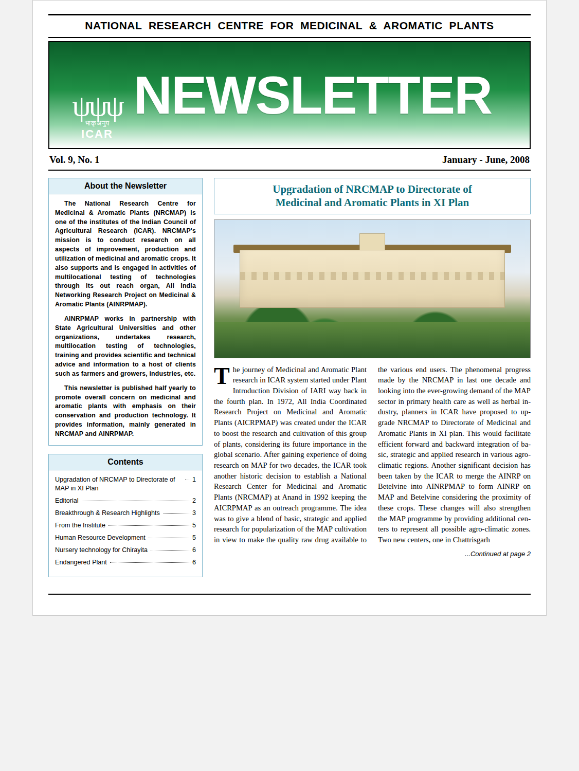NATIONAL RESEARCH CENTRE FOR MEDICINAL & AROMATIC PLANTS
ψψψ
भाकृअनुप
ICAR
NEWSLETTER
Vol. 9, No. 1
January - June, 2008
About the Newsletter
The National Research Centre for Medicinal & Aromatic Plants (NRCMAP) is one of the institutes of the Indian Council of Agricultural Research (ICAR). NRCMAP's mission is to conduct research on all aspects of improvement, production and utilization of medicinal and aromatic crops. It also supports and is engaged in activities of multilocational testing of technologies through its out reach organ, All India Networking Research Project on Medicinal & Aromatic Plants (AINRPMAP).
AINRPMAP works in partnership with State Agricultural Universities and other organizations, undertakes research, multilocation testing of technologies, training and provides scientific and technical advice and information to a host of clients such as farmers and growers, industries, etc.
This newsletter is published half yearly to promote overall concern on medicinal and aromatic plants with emphasis on their conservation and production technology. It provides information, mainly generated in NRCMAP and AINRPMAP.
Contents
Upgradation of NRCMAP to Directorate of MAP in XI Plan 1
Editorial 2
Breakthrough & Research Highlights 3
From the Institute 5
Human Resource Development 5
Nursery technology for Chirayita 6
Endangered Plant 6
Upgradation of NRCMAP to Directorate of
Medicinal and Aromatic Plants in XI Plan
The journey of Medicinal and Aromatic Plant research in ICAR system started under Plant Introduction Division of IARI way back in the fourth plan. In 1972, All India Coordinated Research Project on Medicinal and Aromatic Plants (AICRPMAP) was created under the ICAR to boost the research and cultivation of this group of plants, considering its future importance in the global scenario. After gaining experience of doing research on MAP for two decades, the ICAR took another historic decision to establish a National Research Center for Medicinal and Aromatic Plants (NRCMAP) at Anand in 1992 keeping the AICRPMAP as an outreach programme. The idea was to give a blend of basic, strategic and applied research for popularization of the MAP cultivation in view to make the quality raw drug available to the various end users. The phenomenal progress made by the NRCMAP in last one decade and looking into the ever-growing demand of the MAP sector in primary health care as well as herbal industry, planners in ICAR have proposed to upgrade NRCMAP to Directorate of Medicinal and Aromatic Plants in XI plan. This would facilitate efficient forward and backward integration of basic, strategic and applied research in various agro-climatic regions. Another significant decision has been taken by the ICAR to merge the AINRP on Betelvine into AINRPMAP to form AINRP on MAP and Betelvine considering the proximity of these crops. These changes will also strengthen the MAP programme by providing additional centers to represent all possible agro-climatic zones. Two new centers, one in Chattrisgarh
...Continued at page 2